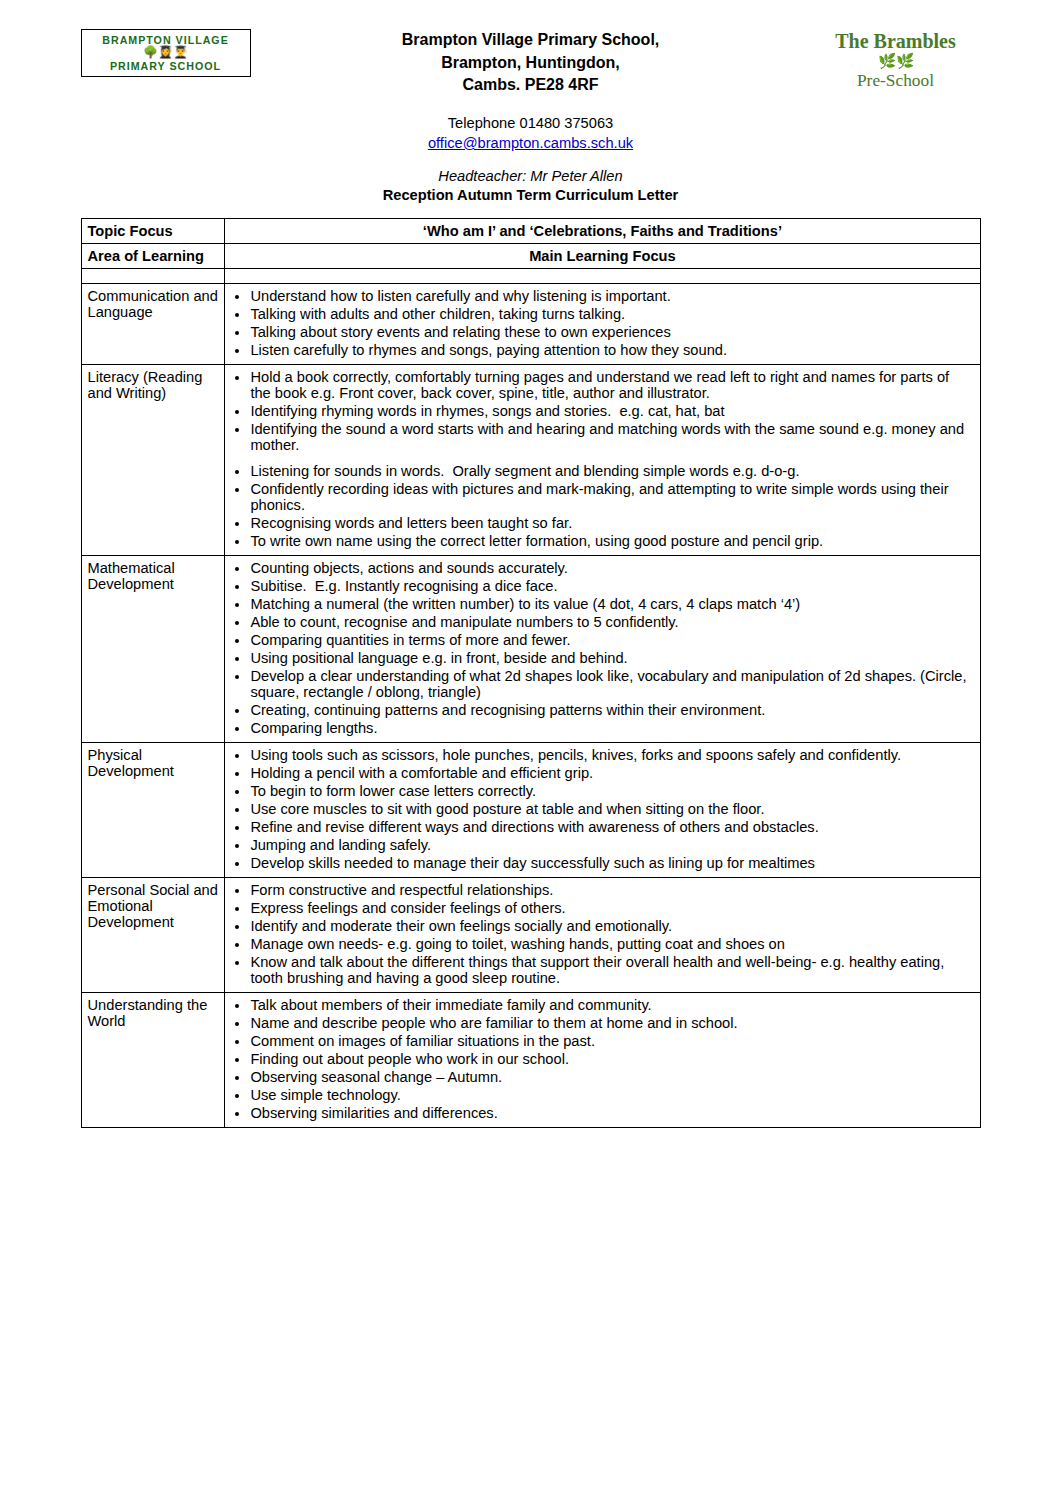BRAMPTON VILLAGE
🌳👩‍🎓👨‍🎓
PRIMARY SCHOOL
Brampton Village Primary School,
Brampton, Huntingdon,
Cambs. PE28 4RF
Telephone 01480 375063
office@brampton.cambs.sch.uk
Headteacher: Mr Peter Allen
Reception Autumn Term Curriculum Letter
The Brambles
🌿🌿
Pre-School
| Topic Focus | ‘Who am I’ and ‘Celebrations, Faiths and Traditions’ |
| Area of Learning | Main Learning Focus |
| Communication and Language | Understand how to listen carefully and why listening is important. Talking with adults and other children, taking turns talking. Talking about story events and relating these to own experiences Listen carefully to rhymes and songs, paying attention to how they sound. |
| Literacy (Reading and Writing) | Hold a book correctly, comfortably turning pages and understand we read left to right and names for parts of the book e.g. Front cover, back cover, spine, title, author and illustrator. Identifying rhyming words in rhymes, songs and stories. e.g. cat, hat, bat Identifying the sound a word starts with and hearing and matching words with the same sound e.g. money and mother. Listening for sounds in words. Orally segment and blending simple words e.g. d-o-g. Confidently recording ideas with pictures and mark-making, and attempting to write simple words using their phonics. Recognising words and letters been taught so far. To write own name using the correct letter formation, using good posture and pencil grip. |
| Mathematical Development | Counting objects, actions and sounds accurately. Subitise. E.g. Instantly recognising a dice face. Matching a numeral (the written number) to its value (4 dot, 4 cars, 4 claps match ‘4’) Able to count, recognise and manipulate numbers to 5 confidently. Comparing quantities in terms of more and fewer. Using positional language e.g. in front, beside and behind. Develop a clear understanding of what 2d shapes look like, vocabulary and manipulation of 2d shapes. (Circle, square, rectangle / oblong, triangle) Creating, continuing patterns and recognising patterns within their environment. Comparing lengths. |
| Physical Development | Using tools such as scissors, hole punches, pencils, knives, forks and spoons safely and confidently. Holding a pencil with a comfortable and efficient grip. To begin to form lower case letters correctly. Use core muscles to sit with good posture at table and when sitting on the floor. Refine and revise different ways and directions with awareness of others and obstacles. Jumping and landing safely. Develop skills needed to manage their day successfully such as lining up for mealtimes |
| Personal Social and Emotional Development | Form constructive and respectful relationships. Express feelings and consider feelings of others. Identify and moderate their own feelings socially and emotionally. Manage own needs- e.g. going to toilet, washing hands, putting coat and shoes on Know and talk about the different things that support their overall health and well-being- e.g. healthy eating, tooth brushing and having a good sleep routine. |
| Understanding the World | Talk about members of their immediate family and community. Name and describe people who are familiar to them at home and in school. Comment on images of familiar situations in the past. Finding out about people who work in our school. Observing seasonal change – Autumn. Use simple technology. Observing similarities and differences. |